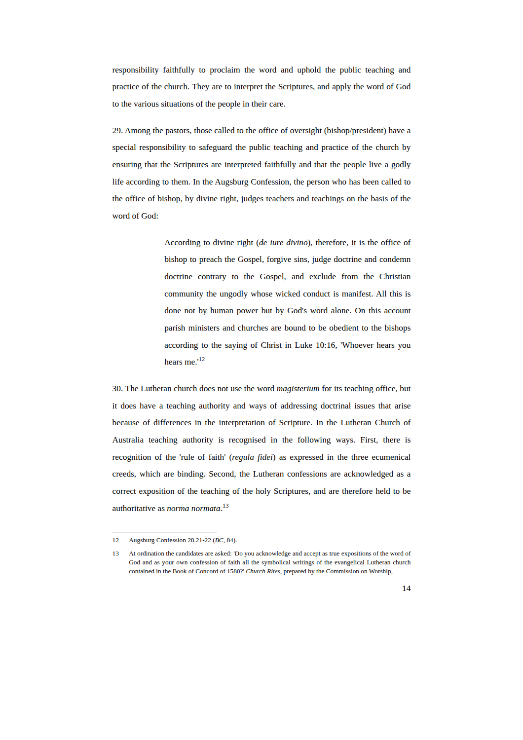responsibility faithfully to proclaim the word and uphold the public teaching and practice of the church. They are to interpret the Scriptures, and apply the word of God to the various situations of the people in their care.
29. Among the pastors, those called to the office of oversight (bishop/president) have a special responsibility to safeguard the public teaching and practice of the church by ensuring that the Scriptures are interpreted faithfully and that the people live a godly life according to them. In the Augsburg Confession, the person who has been called to the office of bishop, by divine right, judges teachers and teachings on the basis of the word of God:
According to divine right (de iure divino), therefore, it is the office of bishop to preach the Gospel, forgive sins, judge doctrine and condemn doctrine contrary to the Gospel, and exclude from the Christian community the ungodly whose wicked conduct is manifest. All this is done not by human power but by God's word alone. On this account parish ministers and churches are bound to be obedient to the bishops according to the saying of Christ in Luke 10:16, 'Whoever hears you hears me.'12
30. The Lutheran church does not use the word magisterium for its teaching office, but it does have a teaching authority and ways of addressing doctrinal issues that arise because of differences in the interpretation of Scripture. In the Lutheran Church of Australia teaching authority is recognised in the following ways. First, there is recognition of the 'rule of faith' (regula fidei) as expressed in the three ecumenical creeds, which are binding. Second, the Lutheran confessions are acknowledged as a correct exposition of the teaching of the holy Scriptures, and are therefore held to be authoritative as norma normata.13
12
Augsburg Confession 28.21-22 (BC, 84).
13
At ordination the candidates are asked: 'Do you acknowledge and accept as true expositions of the word of God and as your own confession of faith all the symbolical writings of the evangelical Lutheran church contained in the Book of Concord of 1580?' Church Rites, prepared by the Commission on Worship,
14